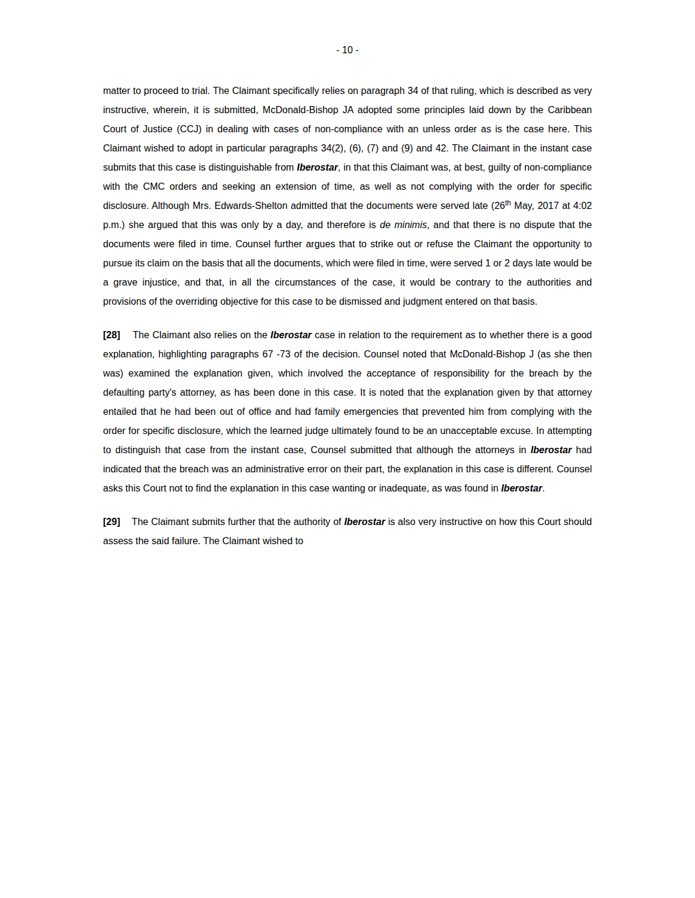- 10 -
matter to proceed to trial. The Claimant specifically relies on paragraph 34 of that ruling, which is described as very instructive, wherein, it is submitted, McDonald-Bishop JA adopted some principles laid down by the Caribbean Court of Justice (CCJ) in dealing with cases of non-compliance with an unless order as is the case here. This Claimant wished to adopt in particular paragraphs 34(2), (6), (7) and (9) and 42. The Claimant in the instant case submits that this case is distinguishable from Iberostar, in that this Claimant was, at best, guilty of non-compliance with the CMC orders and seeking an extension of time, as well as not complying with the order for specific disclosure. Although Mrs. Edwards-Shelton admitted that the documents were served late (26th May, 2017 at 4:02 p.m.) she argued that this was only by a day, and therefore is de minimis, and that there is no dispute that the documents were filed in time. Counsel further argues that to strike out or refuse the Claimant the opportunity to pursue its claim on the basis that all the documents, which were filed in time, were served 1 or 2 days late would be a grave injustice, and that, in all the circumstances of the case, it would be contrary to the authorities and provisions of the overriding objective for this case to be dismissed and judgment entered on that basis.
[28] The Claimant also relies on the Iberostar case in relation to the requirement as to whether there is a good explanation, highlighting paragraphs 67 -73 of the decision. Counsel noted that McDonald-Bishop J (as she then was) examined the explanation given, which involved the acceptance of responsibility for the breach by the defaulting party's attorney, as has been done in this case. It is noted that the explanation given by that attorney entailed that he had been out of office and had family emergencies that prevented him from complying with the order for specific disclosure, which the learned judge ultimately found to be an unacceptable excuse. In attempting to distinguish that case from the instant case, Counsel submitted that although the attorneys in Iberostar had indicated that the breach was an administrative error on their part, the explanation in this case is different. Counsel asks this Court not to find the explanation in this case wanting or inadequate, as was found in Iberostar.
[29] The Claimant submits further that the authority of Iberostar is also very instructive on how this Court should assess the said failure. The Claimant wished to